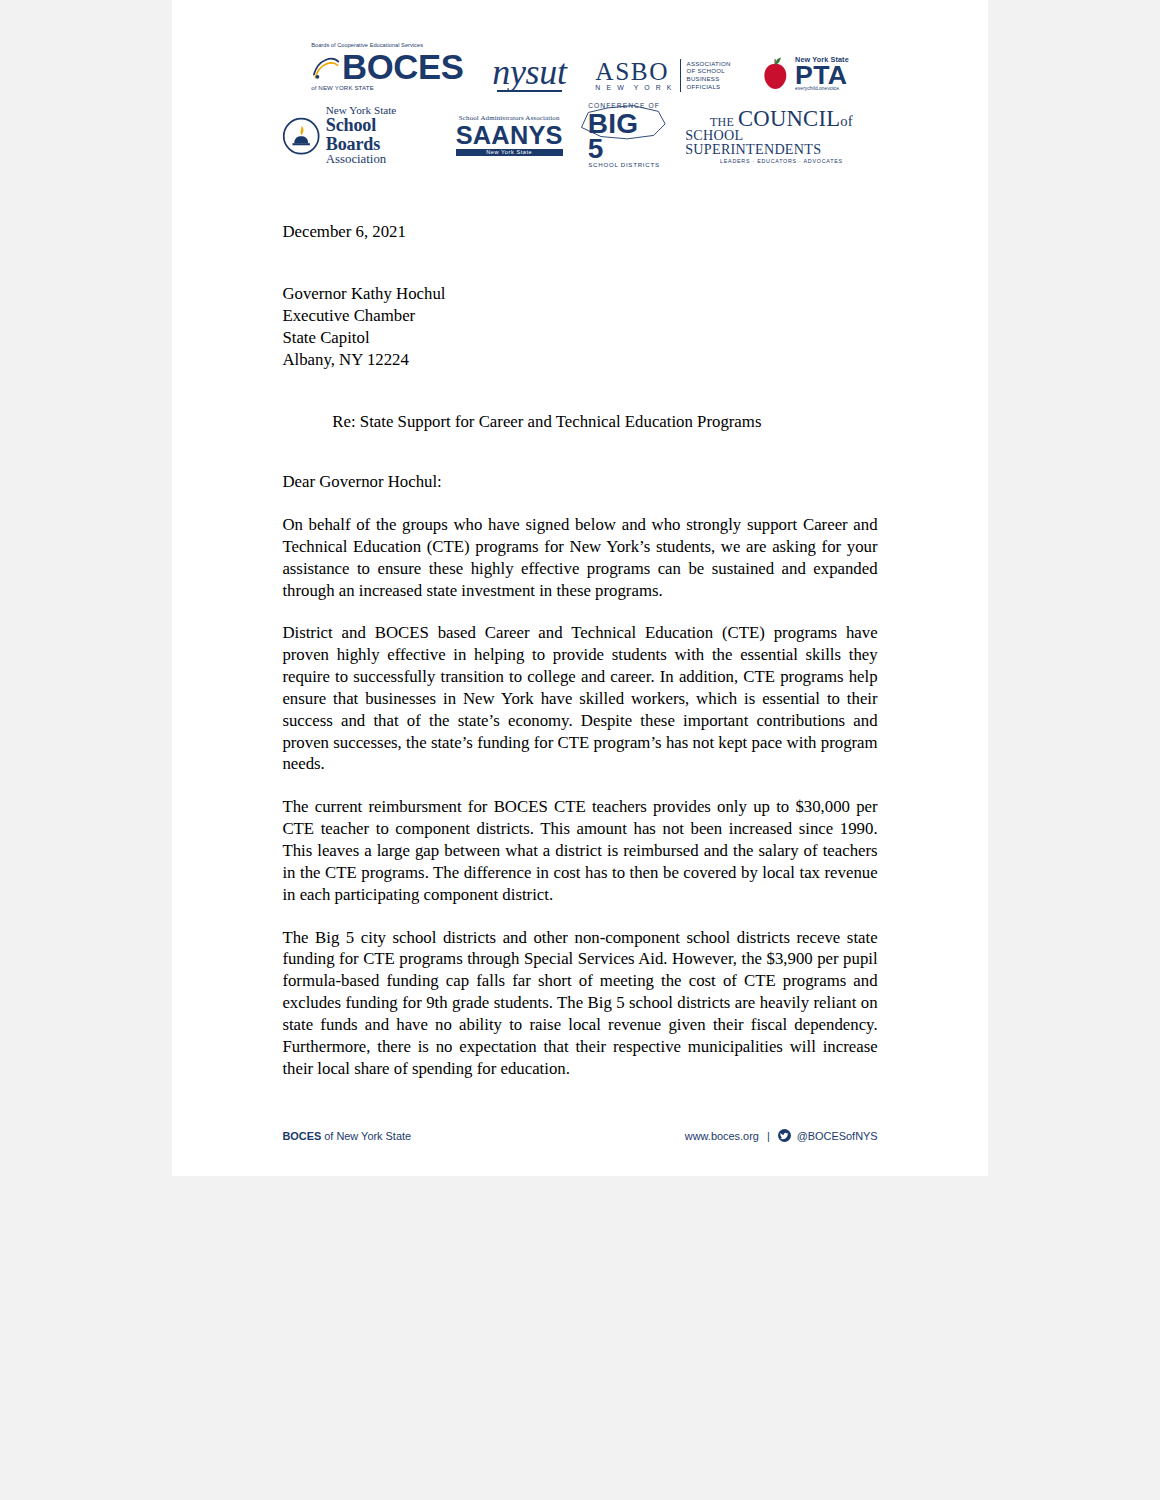Boards of Cooperative Educational Services
BOCES
of NEW YORK STATE
nysut
ASBO
N E W Y O R K
ASSOCIATION
OF SCHOOL
BUSINESS
OFFICIALS
New York State
PTA
everychild.onevoice.
New York State
School Boards
Association
School Administrators Association
SAANYS
New York State
CONFERENCE OF
BIG 5
SCHOOL DISTRICTS
THE COUNCILof
SCHOOL SUPERINTENDENTS
LEADERS · EDUCATORS · ADVOCATES
December 6, 2021
Governor Kathy Hochul
Executive Chamber
State Capitol
Albany, NY 12224
Re: State Support for Career and Technical Education Programs
Dear Governor Hochul:
On behalf of the groups who have signed below and who strongly support Career and Technical Education (CTE) programs for New York’s students, we are asking for your assistance to ensure these highly effective programs can be sustained and expanded through an increased state investment in these programs.
District and BOCES based Career and Technical Education (CTE) programs have proven highly effective in helping to provide students with the essential skills they require to successfully transition to college and career. In addition, CTE programs help ensure that businesses in New York have skilled workers, which is essential to their success and that of the state’s economy. Despite these important contributions and proven successes, the state’s funding for CTE program’s has not kept pace with program needs.
The current reimbursment for BOCES CTE teachers provides only up to $30,000 per CTE teacher to component districts. This amount has not been increased since 1990. This leaves a large gap between what a district is reimbursed and the salary of teachers in the CTE programs. The difference in cost has to then be covered by local tax revenue in each participating component district.
The Big 5 city school districts and other non-component school districts receve state funding for CTE programs through Special Services Aid. However, the $3,900 per pupil formula-based funding cap falls far short of meeting the cost of CTE programs and excludes funding for 9th grade students. The Big 5 school districts are heavily reliant on state funds and have no ability to raise local revenue given their fiscal dependency. Furthermore, there is no expectation that their respective municipalities will increase their local share of spending for education.
BOCES of New York State
www.boces.org | @BOCESofNYS